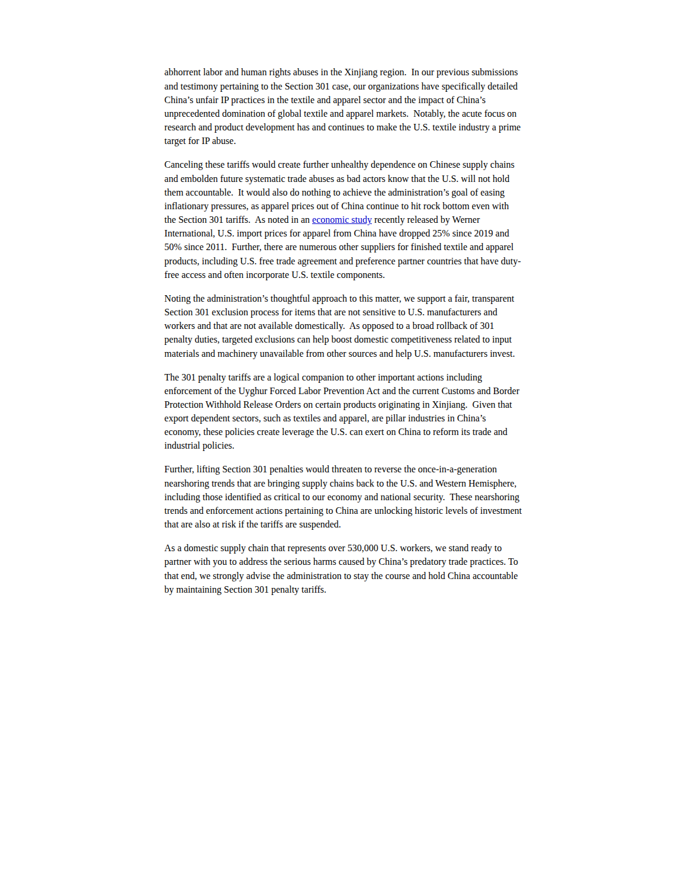abhorrent labor and human rights abuses in the Xinjiang region. In our previous submissions and testimony pertaining to the Section 301 case, our organizations have specifically detailed China’s unfair IP practices in the textile and apparel sector and the impact of China’s unprecedented domination of global textile and apparel markets. Notably, the acute focus on research and product development has and continues to make the U.S. textile industry a prime target for IP abuse.
Canceling these tariffs would create further unhealthy dependence on Chinese supply chains and embolden future systematic trade abuses as bad actors know that the U.S. will not hold them accountable. It would also do nothing to achieve the administration’s goal of easing inflationary pressures, as apparel prices out of China continue to hit rock bottom even with the Section 301 tariffs. As noted in an economic study recently released by Werner International, U.S. import prices for apparel from China have dropped 25% since 2019 and 50% since 2011. Further, there are numerous other suppliers for finished textile and apparel products, including U.S. free trade agreement and preference partner countries that have duty-free access and often incorporate U.S. textile components.
Noting the administration’s thoughtful approach to this matter, we support a fair, transparent Section 301 exclusion process for items that are not sensitive to U.S. manufacturers and workers and that are not available domestically. As opposed to a broad rollback of 301 penalty duties, targeted exclusions can help boost domestic competitiveness related to input materials and machinery unavailable from other sources and help U.S. manufacturers invest.
The 301 penalty tariffs are a logical companion to other important actions including enforcement of the Uyghur Forced Labor Prevention Act and the current Customs and Border Protection Withhold Release Orders on certain products originating in Xinjiang. Given that export dependent sectors, such as textiles and apparel, are pillar industries in China’s economy, these policies create leverage the U.S. can exert on China to reform its trade and industrial policies.
Further, lifting Section 301 penalties would threaten to reverse the once-in-a-generation nearshoring trends that are bringing supply chains back to the U.S. and Western Hemisphere, including those identified as critical to our economy and national security. These nearshoring trends and enforcement actions pertaining to China are unlocking historic levels of investment that are also at risk if the tariffs are suspended.
As a domestic supply chain that represents over 530,000 U.S. workers, we stand ready to partner with you to address the serious harms caused by China’s predatory trade practices. To that end, we strongly advise the administration to stay the course and hold China accountable by maintaining Section 301 penalty tariffs.